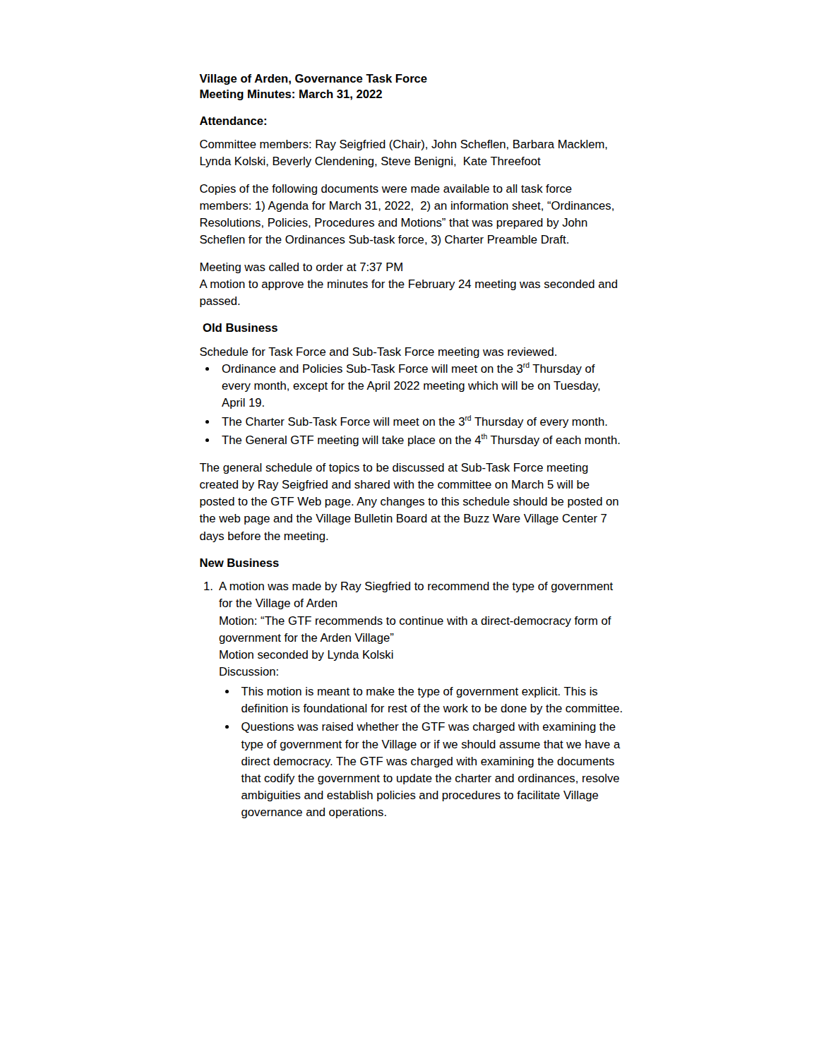Village of Arden, Governance Task Force
Meeting Minutes: March 31, 2022
Attendance:
Committee members: Ray Seigfried (Chair), John Scheflen, Barbara Macklem, Lynda Kolski, Beverly Clendening, Steve Benigni, Kate Threefoot
Copies of the following documents were made available to all task force members: 1) Agenda for March 31, 2022, 2) an information sheet, “Ordinances, Resolutions, Policies, Procedures and Motions” that was prepared by John Scheflen for the Ordinances Sub-task force, 3) Charter Preamble Draft.
Meeting was called to order at 7:37 PM
A motion to approve the minutes for the February 24 meeting was seconded and passed.
Old Business
Schedule for Task Force and Sub-Task Force meeting was reviewed.
Ordinance and Policies Sub-Task Force will meet on the 3rd Thursday of every month, except for the April 2022 meeting which will be on Tuesday, April 19.
The Charter Sub-Task Force will meet on the 3rd Thursday of every month.
The General GTF meeting will take place on the 4th Thursday of each month.
The general schedule of topics to be discussed at Sub-Task Force meeting created by Ray Seigfried and shared with the committee on March 5 will be posted to the GTF Web page. Any changes to this schedule should be posted on the web page and the Village Bulletin Board at the Buzz Ware Village Center 7 days before the meeting.
New Business
A motion was made by Ray Siegfried to recommend the type of government for the Village of Arden
Motion: “The GTF recommends to continue with a direct-democracy form of government for the Arden Village”
Motion seconded by Lynda Kolski
Discussion:
This motion is meant to make the type of government explicit. This is definition is foundational for rest of the work to be done by the committee.
Questions was raised whether the GTF was charged with examining the type of government for the Village or if we should assume that we have a direct democracy. The GTF was charged with examining the documents that codify the government to update the charter and ordinances, resolve ambiguities and establish policies and procedures to facilitate Village governance and operations.